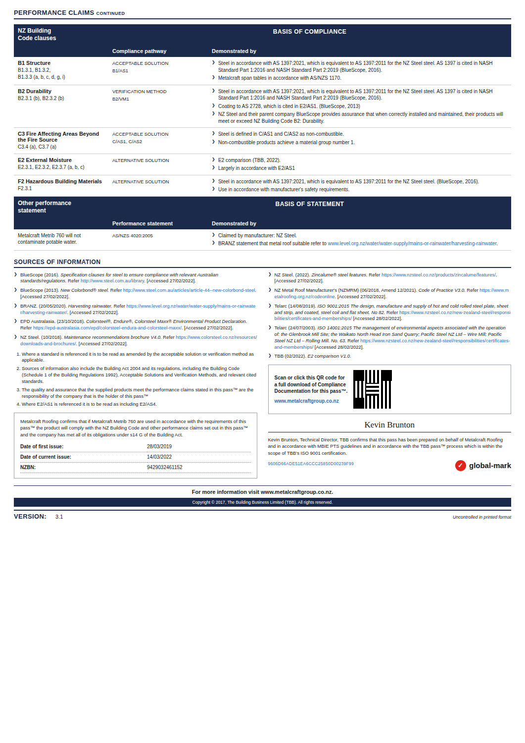PERFORMANCE CLAIMS CONTINUED
| NZ Building Code clauses | BASIS OF COMPLIANCE |
| | Compliance pathway | Demonstrated by |
| B1 Structure B1.3.1, B1.3.2, B1.3.3 (a, b, c, d, g, i) | ACCEPTABLE SOLUTION B1/AS1 | Steel in accordance with AS 1397:2021, which is equivalent to AS 1397:2011 for the NZ Steel steel. AS 1397 is cited in NASH Standard Part 1:2016 and NASH Standard Part 2:2019 (BlueScope, 2016). Metalcraft span tables in accordance with AS/NZS 1170. |
| B2 Durability B2.3.1 (b), B2.3.2 (b) | VERIFICATION METHOD B2/VM1 | Steel in accordance with AS 1397:2021, which is equivalent to AS 1397:2011 for the NZ Steel steel. AS 1397 is cited in NASH Standard Part 1:2016 and NASH Standard Part 2:2019 (BlueScope, 2016). Coating to AS 2728, which is cited in E2/AS1. (BlueScope, 2013) NZ Steel and their parent company BlueScope provides assurance that when correctly installed and maintained, their products will meet or exceed NZ Building Code B2: Durability. |
| C3 Fire Affecting Areas Beyond the Fire Source C3.4 (a), C3.7 (a) | ACCEPTABLE SOLUTION C/AS1, C/AS2 | Steel is defined in C/AS1 and C/AS2 as non-combustible. Non-combustible products achieve a material group number 1. |
| E2 External Moisture E2.3.1, E2.3.2, E2.3.7 (a, b, c) | ALTERNATIVE SOLUTION | E2 comparison (TBB, 2022). Largely in accordance with E2/AS1 |
| F2 Hazardous Building Materials F2.3.1 | ALTERNATIVE SOLUTION | Steel in accordance with AS 1397:2021, which is equivalent to AS 1397:2011 for the NZ Steel steel. (BlueScope, 2016). Use in accordance with manufacturer's safety requirements. |
| Other performance statement | BASIS OF STATEMENT |
| | Performance statement | Demonstrated by |
| Metalcraft Metrib 760 will not contaminate potable water. | AS/NZS 4020:2005 | Claimed by manufacturer: NZ Steel. BRANZ statement that metal roof suitable refer to www.level.org.nz/water/water-supply/mains-or-rainwater/harvesting-rainwater . |
SOURCES OF INFORMATION
BlueScope (2016). Specification clauses for steel to ensure compliance with relevant Australian standards/regulations. Refer http://www.steel.com.au/library. [Accessed 27/02/2022].
BlueScope (2013). New Colorbond® steel. Refer http://www.steel.com.au/articles/article-44--new-colorbond-steel. [Accessed 27/02/2022].
BRANZ. (20/05/2020). Harvesting rainwater. Refer https://www.level.org.nz/water/water-supply/mains-or-rainwater/harvesting-rainwater/. [Accessed 27/02/2022].
EPD Australasia. (23/10/2018). Colorsteel®, Endure®, Colorsteel Maxx® Environmental Product Declaration. Refer https://epd-australasia.com/epd/colorsteel-endura-and-colorsteel-maxx/. [Accessed 27/02/2022].
NZ Steel. (10/2018). Maintenance recommendations brochure V4.0. Refer https://www.colorsteel.co.nz/resources/downloads-and-brochures/. [Accessed 27/02/2022].
Where a standard is referenced it is to be read as amended by the acceptable solution or verification method as applicable.
Sources of information also include the Building Act 2004 and its regulations, including the Building Code (Schedule 1 of the Building Regulations 1992), Acceptable Solutions and Verification Methods, and relevant cited standards.
The quality and assurance that the supplied products meet the performance claims stated in this pass™ are the responsibility of the company that is the holder of this pass™
Where E2/AS1 is referenced it is to be read as including E2/AS4.
Metalcraft Roofing confirms that if Metalcraft Metrib 760 are used in accordance with the requirements of this pass™ the product will comply with the NZ Building Code and other performance claims set out in this pass™ and the company has met all of its obligations under s14 G of the Building Act.
| Date of first issue: | 28/03/2019 |
| Date of current issue: | 14/03/2022 |
| NZBN: | 9429032461152 |
NZ Steel. (2022). Zincalume® steel features. Refer https://www.nzsteel.co.nz/products/zincalume/features/. [Accessed 27/02/2022].
NZ Metal Roof Manufacturer's (NZMRM) (06/2018, Amend 12/2021). Code of Practice V3.0. Refer https://www.metalroofing.org.nz/codeonline. [Accessed 27/02/2022].
Telarc (14/08/2019). ISO 9001:2015 The design, manufacture and supply of hot and cold rolled steel plate, sheet and strip, and coated, steel coil and flat sheet. No 82. Refer https://www.nzsteel.co.nz/new-zealand-steel/responsibilities/certificates-and-memberships/ [Accessed 28/02/2022].
Telarc (24/07/2003). ISO 14001:2015 The management of environmental aspects associated with the operation of: the Glenbrook Mill Site; the Waikato North Head Iron Sand Quarry; Pacific Steel NZ Ltd – Wire Mill; Pacific Steel NZ Ltd – Rolling Mill. No. 63. Refer https://www.nzsteel.co.nz/new-zealand-steel/responsibilities/certificates-and-memberships/ [Accessed 28/02/2022].
TBB (02/2022). E2 comparison V1.0.
Scan or click this QR code for a full download of Compliance Documentation for this pass™. www.metalcraftgroup.co.nz
Kevin Brunton
Kevin Brunton, Technical Director, TBB confirms that this pass has been prepared on behalf of Metalcraft Roofing and in accordance with MBIE PTS guidelines and in accordance with the TBB pass™ process which is within the scope of TBB's ISO 9001 certification.
9606D66ADE51EA6CCC25850D00239F99
✓ global-mark
For more information visit www.metalcraftgroup.co.nz.
Copyright © 2017, The Building Business Limited (TBB). All rights reserved.
VERSION: 3.1
Uncontrolled in printed format